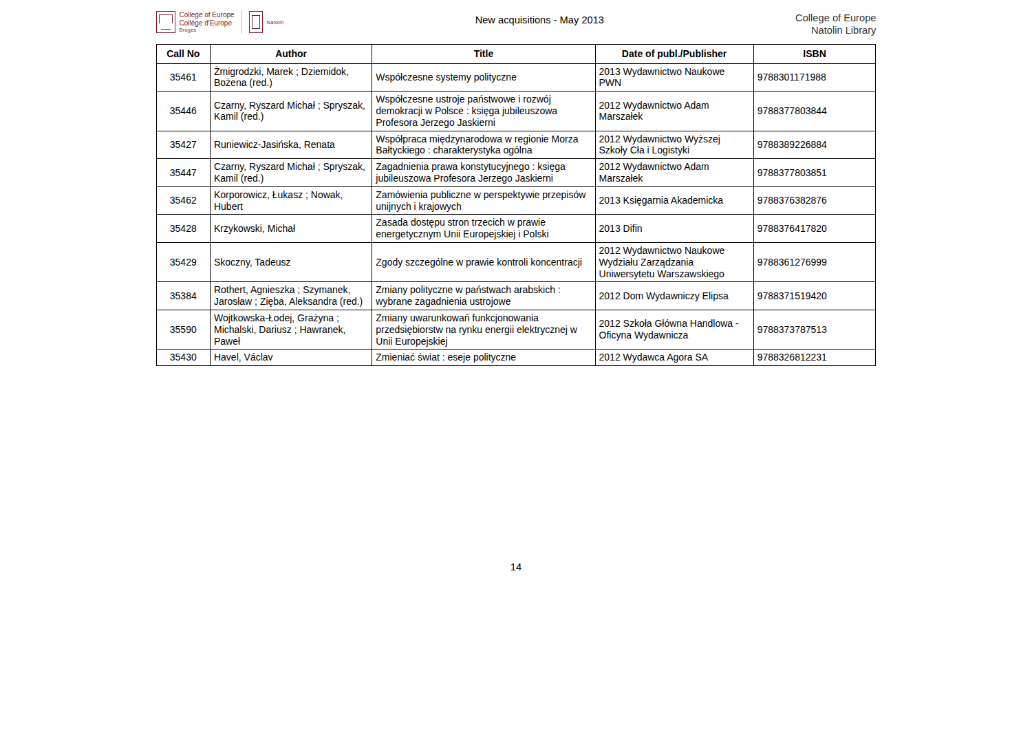College of Europe
Collège d'Europe
Bruges
Natolin
New acquisitions - May 2013
College of Europe
Natolin Library
| Call No | Author | Title | Date of publ./Publisher | ISBN |
| --- | --- | --- | --- | --- |
| 35461 | Żmigrodzki, Marek ; Dziemidok, Bożena (red.) | Współczesne systemy polityczne | 2013 Wydawnictwo Naukowe PWN | 9788301171988 |
| 35446 | Czarny, Ryszard Michał ; Spryszak, Kamil (red.) | Współczesne ustroje państwowe i rozwój demokracji w Polsce : księga jubileuszowa Profesora Jerzego Jaskierni | 2012 Wydawnictwo Adam Marszałek | 9788377803844 |
| 35427 | Runiewicz-Jasińska, Renata | Współpraca międzynarodowa w regionie Morza Bałtyckiego : charakterystyka ogólna | 2012 Wydawnictwo Wyższej Szkoły Cła i Logistyki | 9788389226884 |
| 35447 | Czarny, Ryszard Michał ; Spryszak, Kamil (red.) | Zagadnienia prawa konstytucyjnego : księga jubileuszowa Profesora Jerzego Jaskierni | 2012 Wydawnictwo Adam Marszałek | 9788377803851 |
| 35462 | Korporowicz, Łukasz ; Nowak, Hubert | Zamówienia publiczne w perspektywie przepisów unijnych i krajowych | 2013 Księgarnia Akademicka | 9788376382876 |
| 35428 | Krzykowski, Michał | Zasada dostępu stron trzecich w prawie energetycznym Unii Europejskiej i Polski | 2013 Difin | 9788376417820 |
| 35429 | Skoczny, Tadeusz | Zgody szczególne w prawie kontroli koncentracji | 2012 Wydawnictwo Naukowe Wydziału Zarządzania Uniwersytetu Warszawskiego | 9788361276999 |
| 35384 | Rothert, Agnieszka ; Szymanek, Jarosław ; Zięba, Aleksandra (red.) | Zmiany polityczne w państwach arabskich : wybrane zagadnienia ustrojowe | 2012 Dom Wydawniczy Elipsa | 9788371519420 |
| 35590 | Wojtkowska-Łodej, Grażyna ; Michalski, Dariusz ; Hawranek, Paweł | Zmiany uwarunkowań funkcjonowania przedsiębiorstw na rynku energii elektrycznej w Unii Europejskiej | 2012 Szkoła Główna Handlowa - Oficyna Wydawnicza | 9788373787513 |
| 35430 | Havel, Václav | Zmieniać świat : eseje polityczne | 2012 Wydawca Agora SA | 9788326812231 |
14